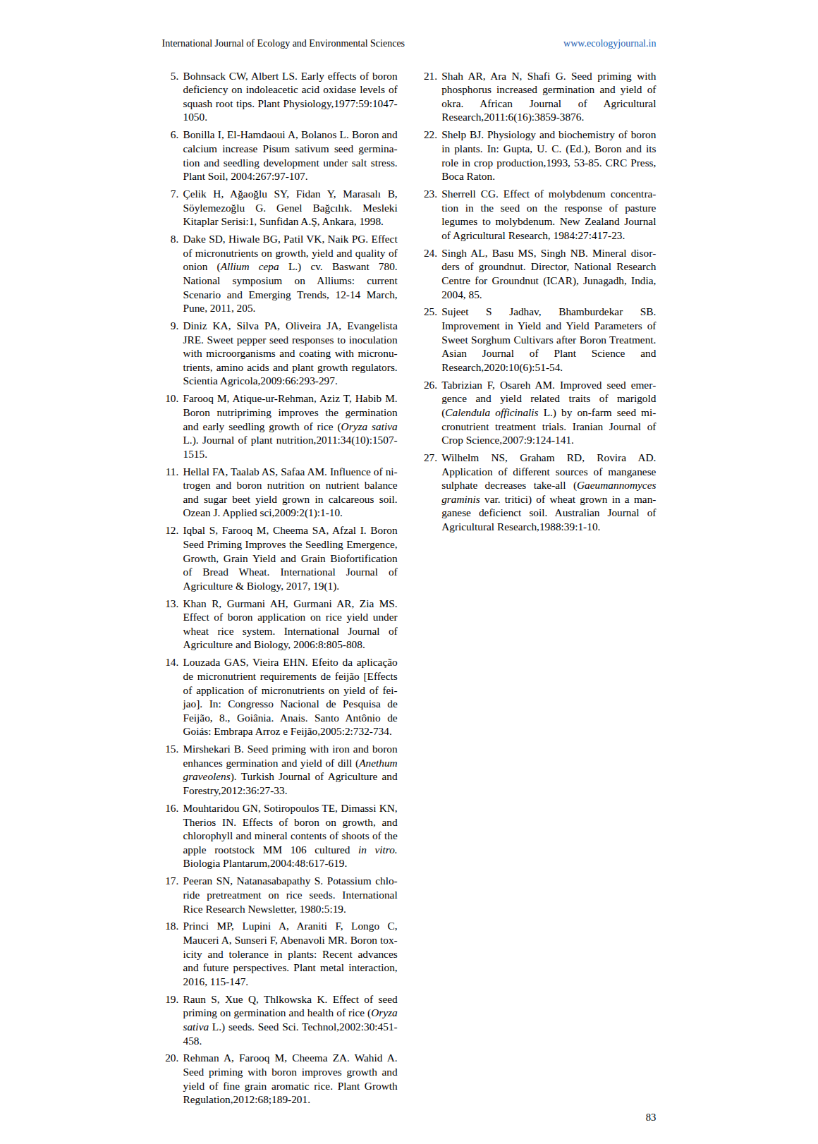International Journal of Ecology and Environmental Sciences www.ecologyjournal.in
5. Bohnsack CW, Albert LS. Early effects of boron deficiency on indoleacetic acid oxidase levels of squash root tips. Plant Physiology,1977:59:1047-1050.
6. Bonilla I, El-Hamdaoui A, Bolanos L. Boron and calcium increase Pisum sativum seed germination and seedling development under salt stress. Plant Soil, 2004:267:97-107.
7. Çelik H, Ağaoğlu SY, Fidan Y, Marasalı B, Söylemezoğlu G. Genel Bağcılık. Mesleki Kitaplar Serisi:1, Sunfidan A.Ş, Ankara, 1998.
8. Dake SD, Hiwale BG, Patil VK, Naik PG. Effect of micronutrients on growth, yield and quality of onion (Allium cepa L.) cv. Baswant 780. National symposium on Alliums: current Scenario and Emerging Trends, 12-14 March, Pune, 2011, 205.
9. Diniz KA, Silva PA, Oliveira JA, Evangelista JRE. Sweet pepper seed responses to inoculation with microorganisms and coating with micronutrients, amino acids and plant growth regulators. Scientia Agricola,2009:66:293-297.
10. Farooq M, Atique-ur-Rehman, Aziz T, Habib M. Boron nutripriming improves the germination and early seedling growth of rice (Oryza sativa L.). Journal of plant nutrition,2011:34(10):1507-1515.
11. Hellal FA, Taalab AS, Safaa AM. Influence of nitrogen and boron nutrition on nutrient balance and sugar beet yield grown in calcareous soil. Ozean J. Applied sci,2009:2(1):1-10.
12. Iqbal S, Farooq M, Cheema SA, Afzal I. Boron Seed Priming Improves the Seedling Emergence, Growth, Grain Yield and Grain Biofortification of Bread Wheat. International Journal of Agriculture & Biology, 2017, 19(1).
13. Khan R, Gurmani AH, Gurmani AR, Zia MS. Effect of boron application on rice yield under wheat rice system. International Journal of Agriculture and Biology, 2006:8:805-808.
14. Louzada GAS, Vieira EHN. Efeito da aplicação de micronutrient requirements de feijão [Effects of application of micronutrients on yield of feijao]. In: Congresso Nacional de Pesquisa de Feijão, 8., Goiânia. Anais. Santo Antônio de Goiás: Embrapa Arroz e Feijão,2005:2:732-734.
15. Mirshekari B. Seed priming with iron and boron enhances germination and yield of dill (Anethum graveolens). Turkish Journal of Agriculture and Forestry,2012:36:27-33.
16. Mouhtaridou GN, Sotiropoulos TE, Dimassi KN, Therios IN. Effects of boron on growth, and chlorophyll and mineral contents of shoots of the apple rootstock MM 106 cultured in vitro. Biologia Plantarum,2004:48:617-619.
17. Peeran SN, Natanasabapathy S. Potassium chloride pretreatment on rice seeds. International Rice Research Newsletter, 1980:5:19.
18. Princi MP, Lupini A, Araniti F, Longo C, Mauceri A, Sunseri F, Abenavoli MR. Boron toxicity and tolerance in plants: Recent advances and future perspectives. Plant metal interaction, 2016, 115-147.
19. Raun S, Xue Q, Thlkowska K. Effect of seed priming on germination and health of rice (Oryza sativa L.) seeds. Seed Sci. Technol,2002:30:451-458.
20. Rehman A, Farooq M, Cheema ZA. Wahid A. Seed priming with boron improves growth and yield of fine grain aromatic rice. Plant Growth Regulation,2012:68;189-201.
21. Shah AR, Ara N, Shafi G. Seed priming with phosphorus increased germination and yield of okra. African Journal of Agricultural Research,2011:6(16):3859-3876.
22. Shelp BJ. Physiology and biochemistry of boron in plants. In: Gupta, U. C. (Ed.), Boron and its role in crop production,1993, 53-85. CRC Press, Boca Raton.
23. Sherrell CG. Effect of molybdenum concentration in the seed on the response of pasture legumes to molybdenum. New Zealand Journal of Agricultural Research, 1984:27:417-23.
24. Singh AL, Basu MS, Singh NB. Mineral disorders of groundnut. Director, National Research Centre for Groundnut (ICAR), Junagadh, India, 2004, 85.
25. Sujeet S Jadhav, Bhamburdekar SB. Improvement in Yield and Yield Parameters of Sweet Sorghum Cultivars after Boron Treatment. Asian Journal of Plant Science and Research,2020:10(6):51-54.
26. Tabrizian F, Osareh AM. Improved seed emergence and yield related traits of marigold (Calendula officinalis L.) by on-farm seed micronutrient treatment trials. Iranian Journal of Crop Science,2007:9:124-141.
27. Wilhelm NS, Graham RD, Rovira AD. Application of different sources of manganese sulphate decreases take-all (Gaeumannomyces graminis var. tritici) of wheat grown in a manganese deficienct soil. Australian Journal of Agricultural Research,1988:39:1-10.
83